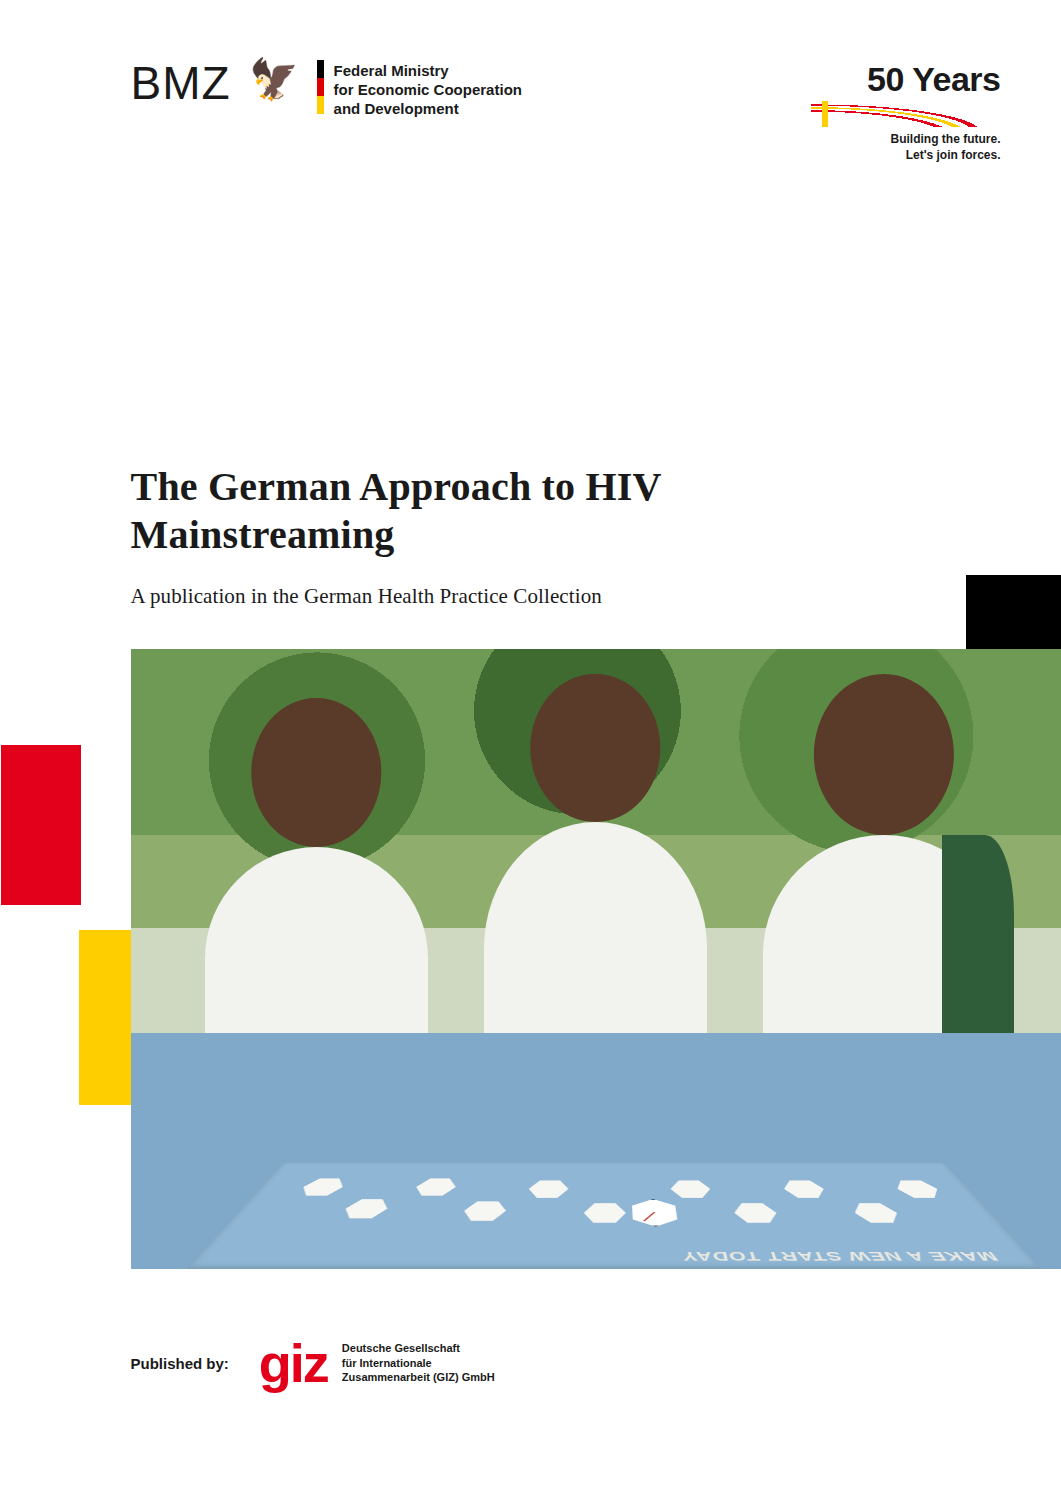BMZ
🦅
Federal Ministry
for Economic Cooperation
and Development
50 Years
Building the future.
Let's join forces.
The German Approach to HIV Mainstreaming
A publication in the German Health Practice Collection
MAKE A NEW START TODAY
Published by:
giz
Deutsche Gesellschaft
für Internationale
Zusammenarbeit (GIZ) GmbH